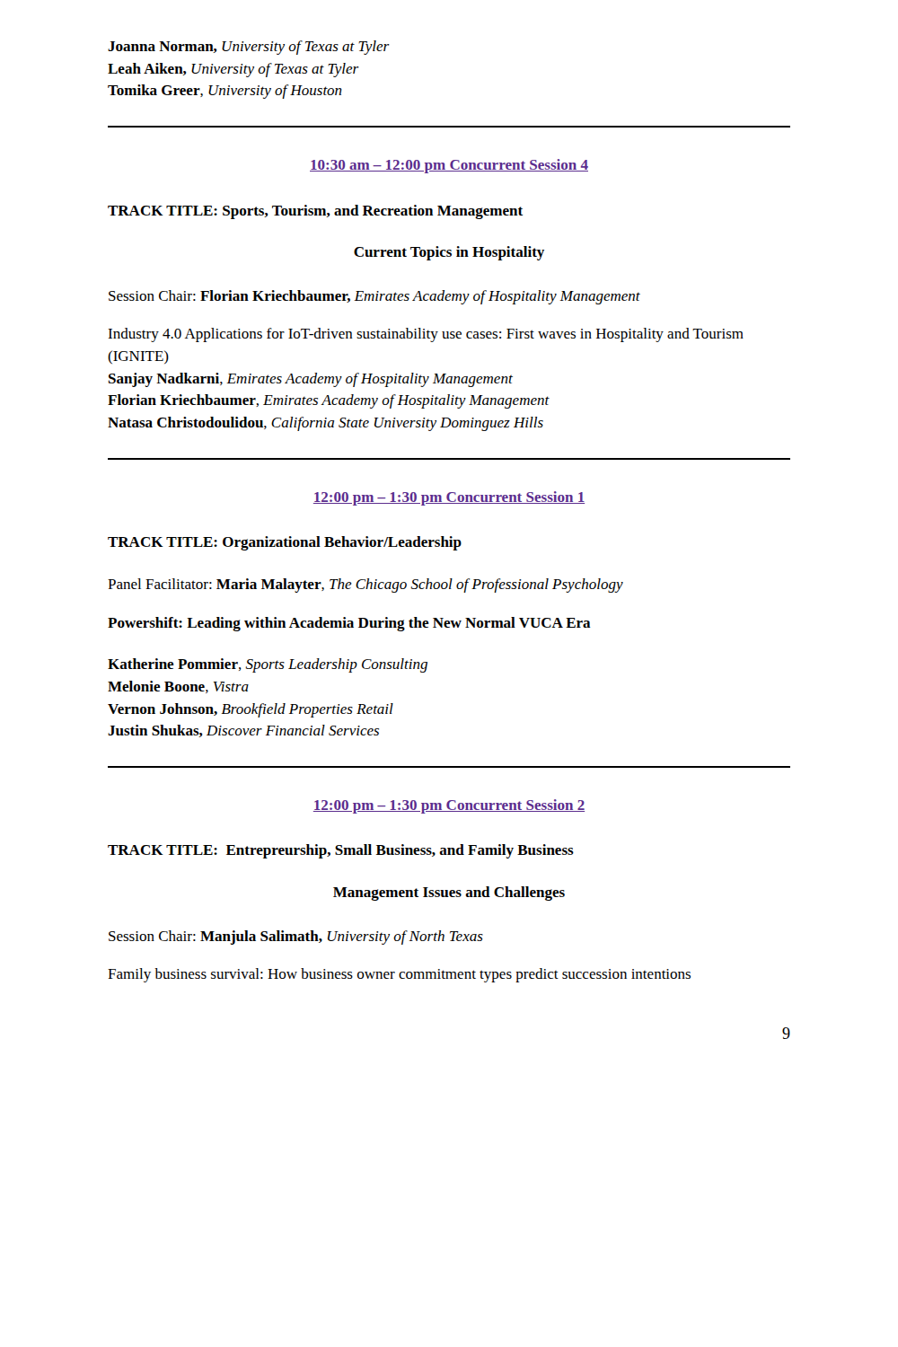Joanna Norman, University of Texas at Tyler
Leah Aiken, University of Texas at Tyler
Tomika Greer, University of Houston
10:30 am – 12:00 pm Concurrent Session 4
TRACK TITLE: Sports, Tourism, and Recreation Management
Current Topics in Hospitality
Session Chair: Florian Kriechbaumer, Emirates Academy of Hospitality Management
Industry 4.0 Applications for IoT-driven sustainability use cases: First waves in Hospitality and Tourism (IGNITE)
Sanjay Nadkarni, Emirates Academy of Hospitality Management
Florian Kriechbaumer, Emirates Academy of Hospitality Management
Natasa Christodoulidou, California State University Dominguez Hills
12:00 pm – 1:30 pm Concurrent Session 1
TRACK TITLE: Organizational Behavior/Leadership
Panel Facilitator: Maria Malayter, The Chicago School of Professional Psychology
Powershift: Leading within Academia During the New Normal VUCA Era
Katherine Pommier, Sports Leadership Consulting
Melonie Boone, Vistra
Vernon Johnson, Brookfield Properties Retail
Justin Shukas, Discover Financial Services
12:00 pm – 1:30 pm Concurrent Session 2
TRACK TITLE: Entrepreurship, Small Business, and Family Business
Management Issues and Challenges
Session Chair: Manjula Salimath, University of North Texas
Family business survival: How business owner commitment types predict succession intentions
9